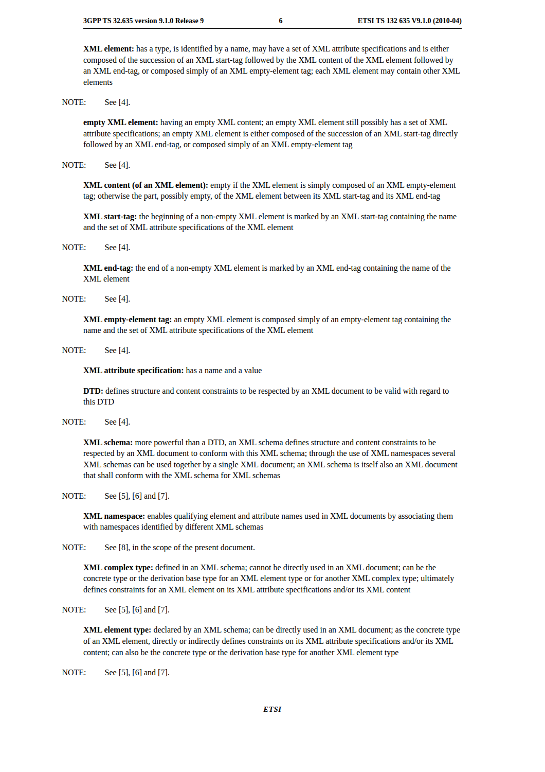3GPP TS 32.635 version 9.1.0 Release 9 6 ETSI TS 132 635 V9.1.0 (2010-04)
XML element:
has a type, is identified by a name, may have a set of XML attribute specifications and is either composed of the succession of an XML start-tag followed by the XML content of the XML element followed by an XML end-tag, or composed simply of an XML empty-element tag; each XML element may contain other XML elements
NOTE: See [4].
empty XML element:
having an empty XML content; an empty XML element still possibly has a set of XML attribute specifications; an empty XML element is either composed of the succession of an XML start-tag directly followed by an XML end-tag, or composed simply of an XML empty-element tag
NOTE: See [4].
XML content (of an XML element):
empty if the XML element is simply composed of an XML empty-element tag; otherwise the part, possibly empty, of the XML element between its XML start-tag and its XML end-tag
XML start-tag:
the beginning of a non-empty XML element is marked by an XML start-tag containing the name and the set of XML attribute specifications of the XML element
NOTE: See [4].
XML end-tag:
the end of a non-empty XML element is marked by an XML end-tag containing the name of the XML element
NOTE: See [4].
XML empty-element tag:
an empty XML element is composed simply of an empty-element tag containing the name and the set of XML attribute specifications of the XML element
NOTE: See [4].
XML attribute specification:
has a name and a value
DTD:
defines structure and content constraints to be respected by an XML document to be valid with regard to this DTD
NOTE: See [4].
XML schema:
more powerful than a DTD, an XML schema defines structure and content constraints to be respected by an XML document to conform with this XML schema; through the use of XML namespaces several XML schemas can be used together by a single XML document; an XML schema is itself also an XML document that shall conform with the XML schema for XML schemas
NOTE: See [5], [6] and [7].
XML namespace:
enables qualifying element and attribute names used in XML documents by associating them with namespaces identified by different XML schemas
NOTE: See [8], in the scope of the present document.
XML complex type:
defined in an XML schema; cannot be directly used in an XML document; can be the concrete type or the derivation base type for an XML element type or for another XML complex type; ultimately defines constraints for an XML element on its XML attribute specifications and/or its XML content
NOTE: See [5], [6] and [7].
XML element type:
declared by an XML schema; can be directly used in an XML document; as the concrete type of an XML element, directly or indirectly defines constraints on its XML attribute specifications and/or its XML content; can also be the concrete type or the derivation base type for another XML element type
NOTE: See [5], [6] and [7].
ETSI